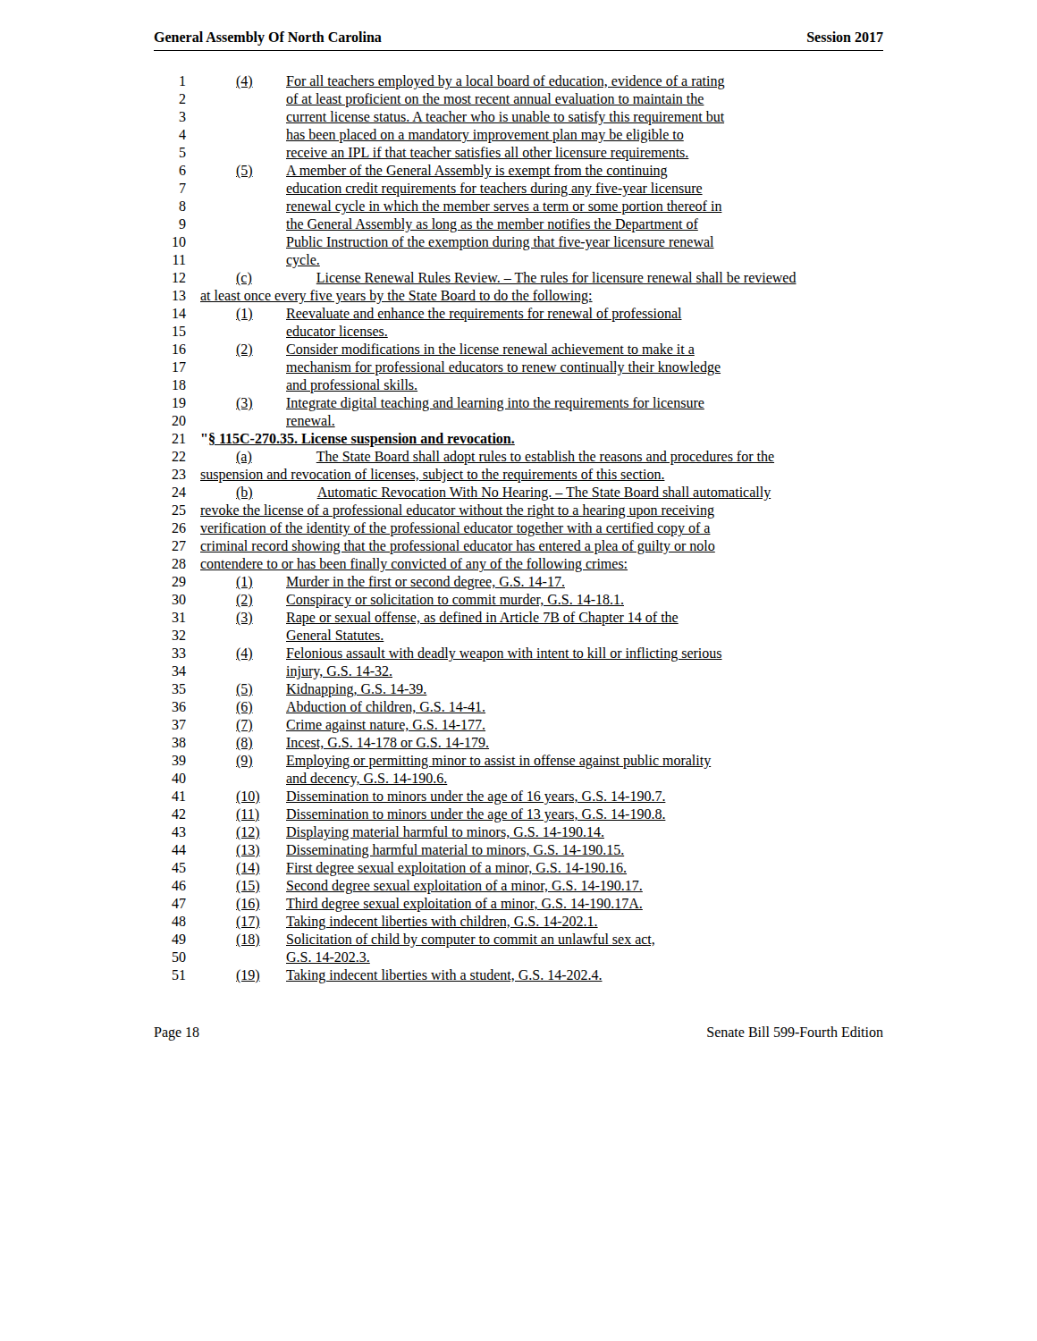General Assembly Of North Carolina
Session 2017
(4) For all teachers employed by a local board of education, evidence of a rating
of at least proficient on the most recent annual evaluation to maintain the
current license status. A teacher who is unable to satisfy this requirement but
has been placed on a mandatory improvement plan may be eligible to
receive an IPL if that teacher satisfies all other licensure requirements.
(5) A member of the General Assembly is exempt from the continuing
education credit requirements for teachers during any five-year licensure
renewal cycle in which the member serves a term or some portion thereof in
the General Assembly as long as the member notifies the Department of
Public Instruction of the exemption during that five-year licensure renewal
cycle.
(c) License Renewal Rules Review. – The rules for licensure renewal shall be reviewed
at least once every five years by the State Board to do the following:
(1) Reevaluate and enhance the requirements for renewal of professional
educator licenses.
(2) Consider modifications in the license renewal achievement to make it a
mechanism for professional educators to renew continually their knowledge
and professional skills.
(3) Integrate digital teaching and learning into the requirements for licensure
renewal.
"§ 115C-270.35. License suspension and revocation.
(a) The State Board shall adopt rules to establish the reasons and procedures for the
suspension and revocation of licenses, subject to the requirements of this section.
(b) Automatic Revocation With No Hearing. – The State Board shall automatically
revoke the license of a professional educator without the right to a hearing upon receiving
verification of the identity of the professional educator together with a certified copy of a
criminal record showing that the professional educator has entered a plea of guilty or nolo
contendere to or has been finally convicted of any of the following crimes:
(1) Murder in the first or second degree, G.S. 14-17.
(2) Conspiracy or solicitation to commit murder, G.S. 14-18.1.
(3) Rape or sexual offense, as defined in Article 7B of Chapter 14 of the
General Statutes.
(4) Felonious assault with deadly weapon with intent to kill or inflicting serious
injury, G.S. 14-32.
(5) Kidnapping, G.S. 14-39.
(6) Abduction of children, G.S. 14-41.
(7) Crime against nature, G.S. 14-177.
(8) Incest, G.S. 14-178 or G.S. 14-179.
(9) Employing or permitting minor to assist in offense against public morality
and decency, G.S. 14-190.6.
(10) Dissemination to minors under the age of 16 years, G.S. 14-190.7.
(11) Dissemination to minors under the age of 13 years, G.S. 14-190.8.
(12) Displaying material harmful to minors, G.S. 14-190.14.
(13) Disseminating harmful material to minors, G.S. 14-190.15.
(14) First degree sexual exploitation of a minor, G.S. 14-190.16.
(15) Second degree sexual exploitation of a minor, G.S. 14-190.17.
(16) Third degree sexual exploitation of a minor, G.S. 14-190.17A.
(17) Taking indecent liberties with children, G.S. 14-202.1.
(18) Solicitation of child by computer to commit an unlawful sex act,
G.S. 14-202.3.
(19) Taking indecent liberties with a student, G.S. 14-202.4.
Page 18
Senate Bill 599-Fourth Edition